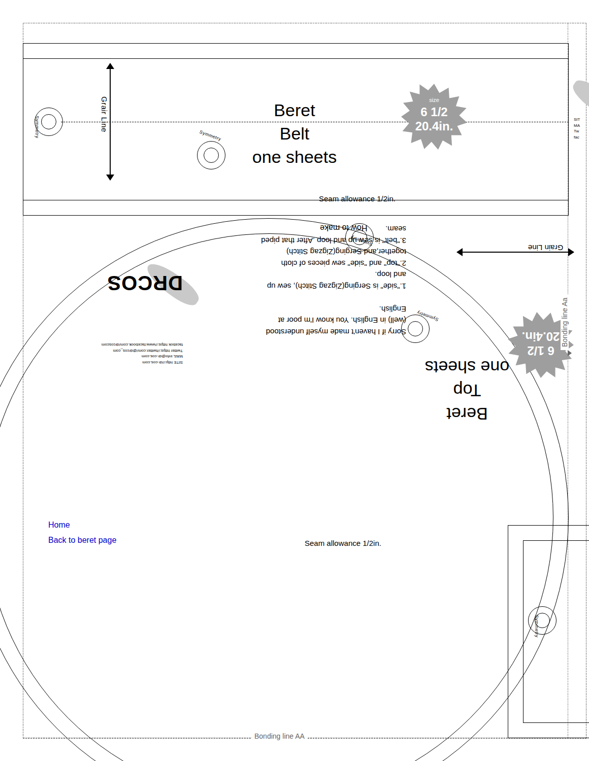Grair Line
Symmetry
Symmetry
Beret
Belt
one sheets
size
6 1/2
20.4in.
Seam allowance 1/2in.
D
SIT
MA
Tw
fac
Grain Line
Symmetry
Symmetry
Symmetry
Beret
Top
one sheets
6 1/2
20.4in.
Bonding line Aa
How to make
Sorry if I haven't made myself understood (well) in English. You know I'm poor at English.
1."side" is Serging(Zigzag Stitch), sew up and loop.
2."top" and "side" sew pieces of cloth together,and Serging(Zigzag Stitch)
3."belt" is sew up and loop .After that piped seam.
DRCOS
SITE http://dr-cos.com
MAIL info@dr-cos.com
Twitter https://twitter.com/@drcos_com
facebok https://www.facebook.com/drcoscom
Seam allowance 1/2in.
Home
Back to beret page
Bonding line AA